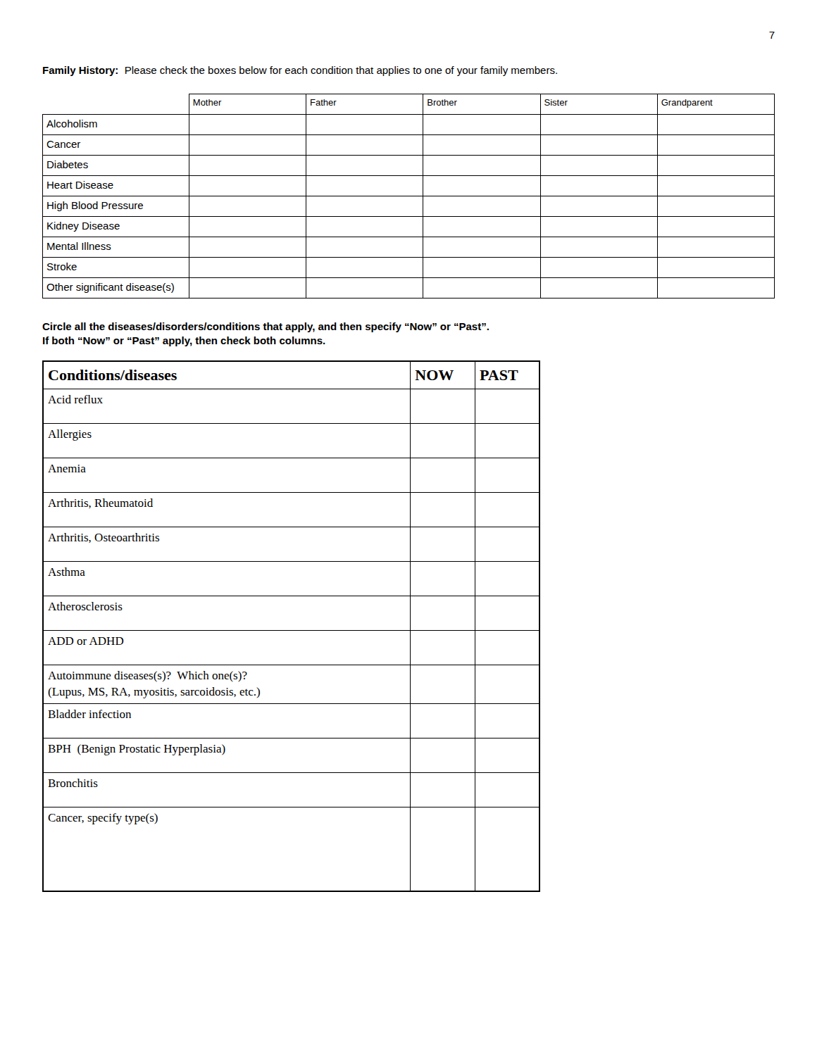7
Family History: Please check the boxes below for each condition that applies to one of your family members.
| | Mother | Father | Brother | Sister | Grandparent |
| --- | --- | --- | --- | --- | --- |
| Alcoholism | | | | | |
| Cancer | | | | | |
| Diabetes | | | | | |
| Heart Disease | | | | | |
| High Blood Pressure | | | | | |
| Kidney Disease | | | | | |
| Mental Illness | | | | | |
| Stroke | | | | | |
| Other significant disease(s) | | | | | |
Circle all the diseases/disorders/conditions that apply, and then specify “Now” or “Past”.
If both “Now” or “Past” apply, then check both columns.
| Conditions/diseases | NOW | PAST |
| --- | --- | --- |
| Acid reflux | | |
| Allergies | | |
| Anemia | | |
| Arthritis, Rheumatoid | | |
| Arthritis, Osteoarthritis | | |
| Asthma | | |
| Atherosclerosis | | |
| ADD or ADHD | | |
| Autoimmune diseases(s)? Which one(s)? (Lupus, MS, RA, myositis, sarcoidosis, etc.) | | |
| Bladder infection | | |
| BPH (Benign Prostatic Hyperplasia) | | |
| Bronchitis | | |
| Cancer, specify type(s) | | |